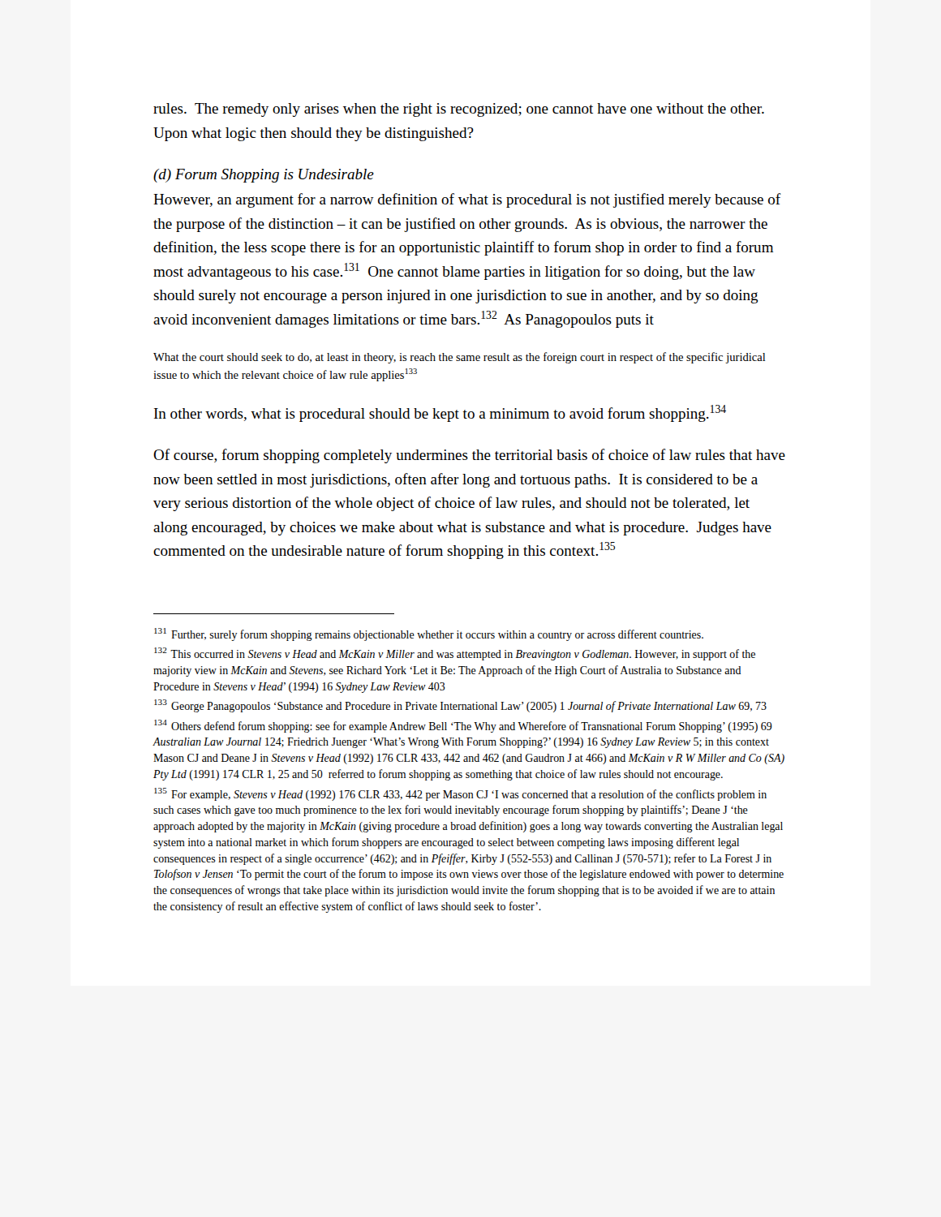rules. The remedy only arises when the right is recognized; one cannot have one without the other. Upon what logic then should they be distinguished?
(d) Forum Shopping is Undesirable
However, an argument for a narrow definition of what is procedural is not justified merely because of the purpose of the distinction – it can be justified on other grounds. As is obvious, the narrower the definition, the less scope there is for an opportunistic plaintiff to forum shop in order to find a forum most advantageous to his case.131 One cannot blame parties in litigation for so doing, but the law should surely not encourage a person injured in one jurisdiction to sue in another, and by so doing avoid inconvenient damages limitations or time bars.132 As Panagopoulos puts it
What the court should seek to do, at least in theory, is reach the same result as the foreign court in respect of the specific juridical issue to which the relevant choice of law rule applies133
In other words, what is procedural should be kept to a minimum to avoid forum shopping.134
Of course, forum shopping completely undermines the territorial basis of choice of law rules that have now been settled in most jurisdictions, often after long and tortuous paths. It is considered to be a very serious distortion of the whole object of choice of law rules, and should not be tolerated, let along encouraged, by choices we make about what is substance and what is procedure. Judges have commented on the undesirable nature of forum shopping in this context.135
131 Further, surely forum shopping remains objectionable whether it occurs within a country or across different countries.
132 This occurred in Stevens v Head and McKain v Miller and was attempted in Breavington v Godleman. However, in support of the majority view in McKain and Stevens, see Richard York ‘Let it Be: The Approach of the High Court of Australia to Substance and Procedure in Stevens v Head’ (1994) 16 Sydney Law Review 403
133 George Panagopoulos ‘Substance and Procedure in Private International Law’ (2005) 1 Journal of Private International Law 69, 73
134 Others defend forum shopping: see for example Andrew Bell ‘The Why and Wherefore of Transnational Forum Shopping’ (1995) 69 Australian Law Journal 124; Friedrich Juenger ‘What’s Wrong With Forum Shopping?’ (1994) 16 Sydney Law Review 5; in this context Mason CJ and Deane J in Stevens v Head (1992) 176 CLR 433, 442 and 462 (and Gaudron J at 466) and McKain v R W Miller and Co (SA) Pty Ltd (1991) 174 CLR 1, 25 and 50 referred to forum shopping as something that choice of law rules should not encourage.
135 For example, Stevens v Head (1992) 176 CLR 433, 442 per Mason CJ ‘I was concerned that a resolution of the conflicts problem in such cases which gave too much prominence to the lex fori would inevitably encourage forum shopping by plaintiffs’; Deane J ‘the approach adopted by the majority in McKain (giving procedure a broad definition) goes a long way towards converting the Australian legal system into a national market in which forum shoppers are encouraged to select between competing laws imposing different legal consequences in respect of a single occurrence’ (462); and in Pfeiffer, Kirby J (552-553) and Callinan J (570-571); refer to La Forest J in Tolofson v Jensen ‘To permit the court of the forum to impose its own views over those of the legislature endowed with power to determine the consequences of wrongs that take place within its jurisdiction would invite the forum shopping that is to be avoided if we are to attain the consistency of result an effective system of conflict of laws should seek to foster’.